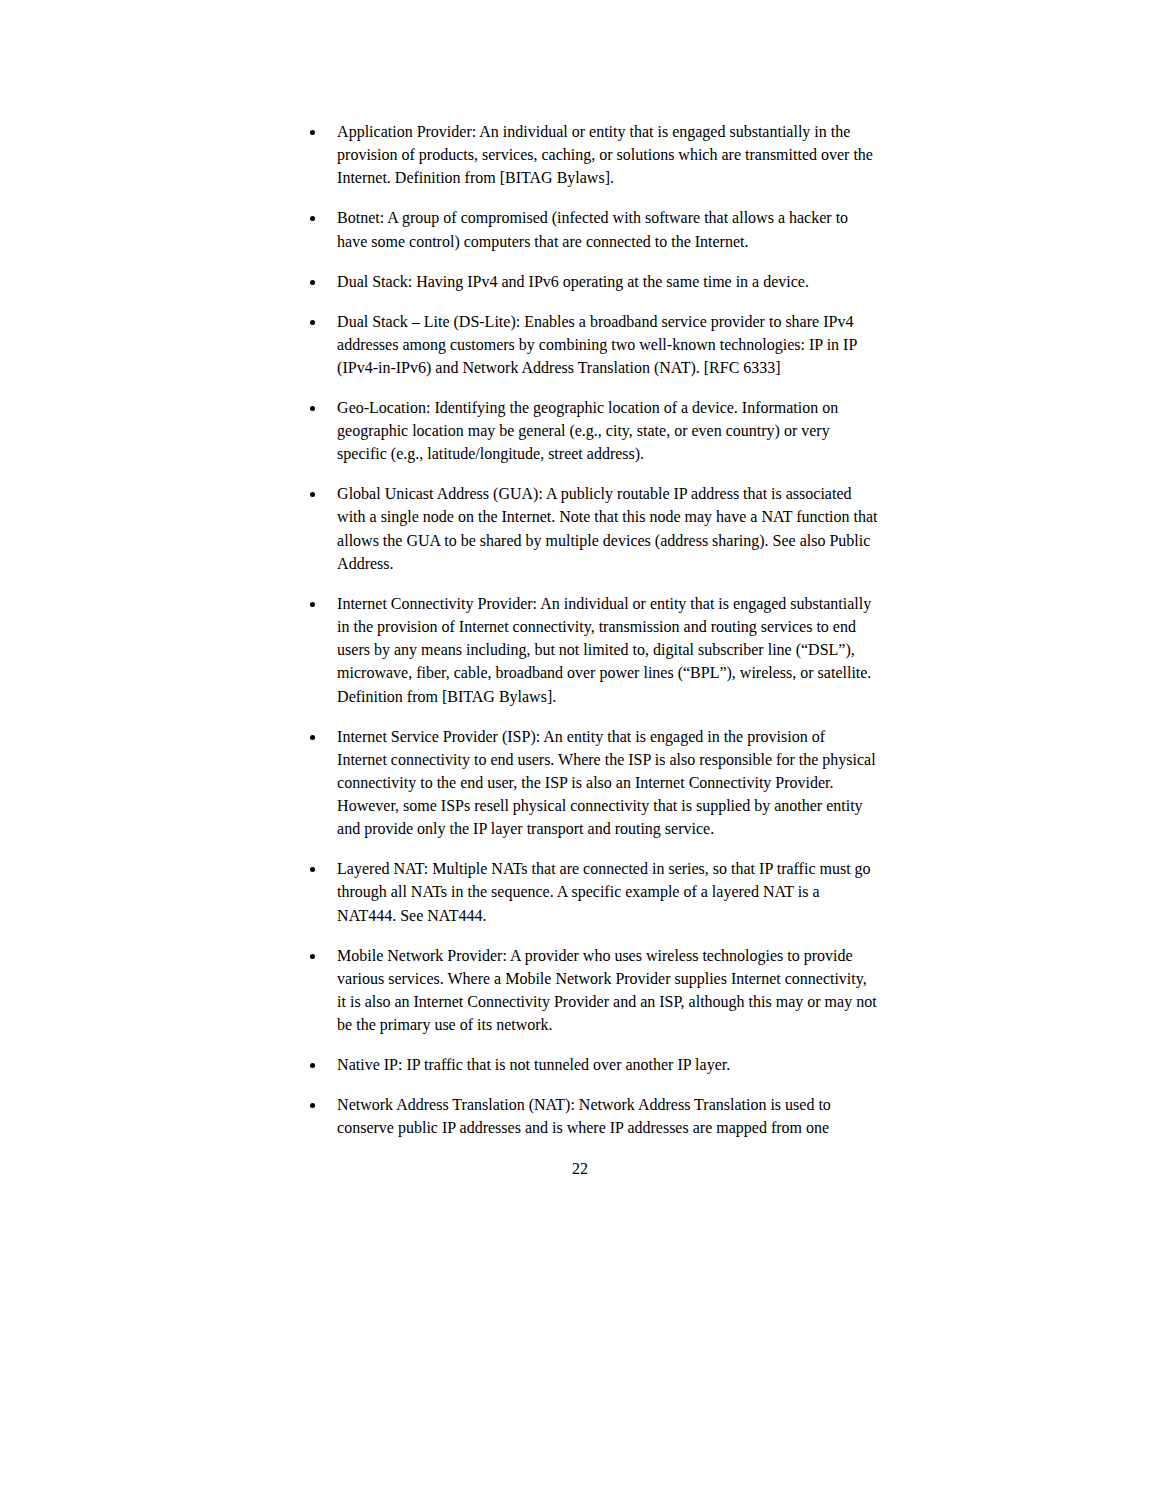Application Provider: An individual or entity that is engaged substantially in the provision of products, services, caching, or solutions which are transmitted over the Internet. Definition from [BITAG Bylaws].
Botnet: A group of compromised (infected with software that allows a hacker to have some control) computers that are connected to the Internet.
Dual Stack: Having IPv4 and IPv6 operating at the same time in a device.
Dual Stack – Lite (DS-Lite): Enables a broadband service provider to share IPv4 addresses among customers by combining two well-known technologies: IP in IP (IPv4-in-IPv6) and Network Address Translation (NAT). [RFC 6333]
Geo-Location: Identifying the geographic location of a device. Information on geographic location may be general (e.g., city, state, or even country) or very specific (e.g., latitude/longitude, street address).
Global Unicast Address (GUA): A publicly routable IP address that is associated with a single node on the Internet. Note that this node may have a NAT function that allows the GUA to be shared by multiple devices (address sharing). See also Public Address.
Internet Connectivity Provider: An individual or entity that is engaged substantially in the provision of Internet connectivity, transmission and routing services to end users by any means including, but not limited to, digital subscriber line (“DSL”), microwave, fiber, cable, broadband over power lines (“BPL”), wireless, or satellite. Definition from [BITAG Bylaws].
Internet Service Provider (ISP): An entity that is engaged in the provision of Internet connectivity to end users. Where the ISP is also responsible for the physical connectivity to the end user, the ISP is also an Internet Connectivity Provider. However, some ISPs resell physical connectivity that is supplied by another entity and provide only the IP layer transport and routing service.
Layered NAT: Multiple NATs that are connected in series, so that IP traffic must go through all NATs in the sequence. A specific example of a layered NAT is a NAT444. See NAT444.
Mobile Network Provider: A provider who uses wireless technologies to provide various services. Where a Mobile Network Provider supplies Internet connectivity, it is also an Internet Connectivity Provider and an ISP, although this may or may not be the primary use of its network.
Native IP: IP traffic that is not tunneled over another IP layer.
Network Address Translation (NAT): Network Address Translation is used to conserve public IP addresses and is where IP addresses are mapped from one
22